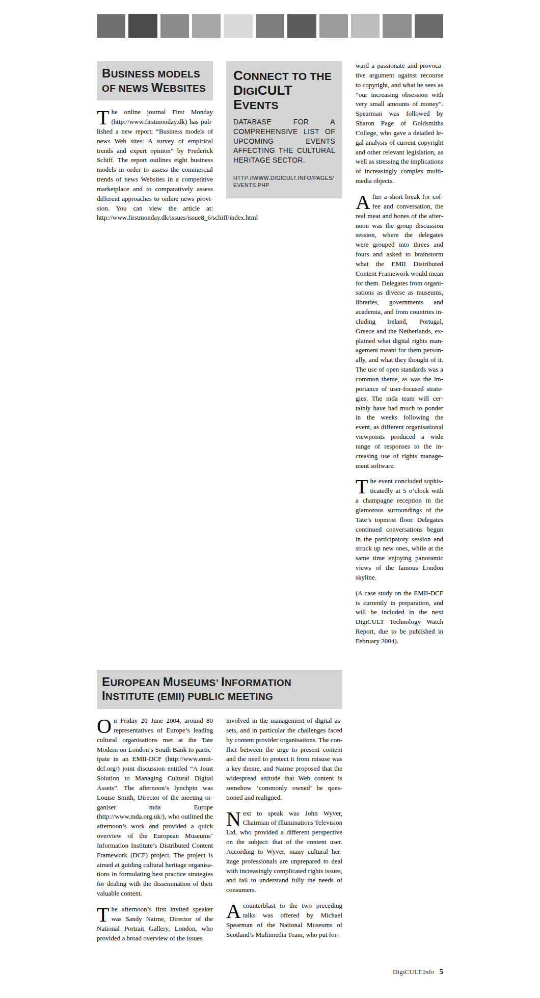Business models of news Websites
The online journal First Monday (http://www.firstmonday.dk) has published a new report: “Business models of news Web sites: A survey of empirical trends and expert opinion” by Frederick Schiff. The report outlines eight business models in order to assess the commercial trends of news Websites in a competitive marketplace and to comparatively assess different approaches to online news provision. You can view the article at: http://www.firstmonday.dk/issues/issue8_6/schiff/index.html
Connect to the DigiCULT Events
database for a comprehensive list of upcoming events affecting the Cultural Heritage Sector.
http://www.digicult.info/pages/events.php
ward a passionate and provocative argument against recourse to copyright, and what he sees as “our increasing obsession with very small amounts of money”. Spearman was followed by Sharon Page of Goldsmiths College, who gave a detailed legal analysis of current copyright and other relevant legislation, as well as stressing the implications of increasingly complex multimedia objects.
After a short break for coffee and conversation, the real meat and bones of the afternoon was the group discussion session, where the delegates were grouped into threes and fours and asked to brainstorm what the EMII Distributed Content Framework would mean for them. Delegates from organisations as diverse as museums, libraries, governments and academia, and from countries including Ireland, Portugal, Greece and the Netherlands, explained what digital rights management meant for them personally, and what they thought of it. The use of open standards was a common theme, as was the importance of user-focused strategies. The mda team will certainly have had much to ponder in the weeks following the event, as different organisational viewpoints produced a wide range of responses to the increasing use of rights management software.
The event concluded sophisticatedly at 5 o’clock with a champagne reception in the glamorous surroundings of the Tate’s topmost floor. Delegates continued conversations begun in the participatory session and struck up new ones, while at the same time enjoying panoramic views of the famous London skyline.
(A case study on the EMII-DCF is currently in preparation, and will be included in the next DigiCULT Technology Watch Report, due to be published in February 2004).
European Museums’ Information Institute (EMII) public meeting
On Friday 20 June 2004, around 80 representatives of Europe’s leading cultural organisations met at the Tate Modern on London’s South Bank to participate in an EMII-DCF (http://www.emii-dcf.org/) joint discussion entitled “A Joint Solution to Managing Cultural Digital Assets”. The afternoon’s lynchpin was Louise Smith, Director of the meeting organiser mda Europe (http://www.mda.org.uk/), who outlined the afternoon’s work and provided a quick overview of the European Museums’ Information Institute’s Distributed Content Framework (DCF) project. The project is aimed at guiding cultural heritage organisations in formulating best practice strategies for dealing with the dissemination of their valuable content.
The afternoon’s first invited speaker was Sandy Nairne, Director of the National Portrait Gallery, London, who provided a broad overview of the issues
involved in the management of digital assets, and in particular the challenges faced by content provider organisations. The conflict between the urge to present content and the need to protect it from misuse was a key theme, and Nairne proposed that the widespread attitude that Web content is somehow ‘commonly owned’ be questioned and realigned.
Next to speak was John Wyver, Chairman of Illuminations Television Ltd, who provided a different perspective on the subject: that of the content user. According to Wyver, many cultural heritage professionals are unprepared to deal with increasingly complicated rights issues, and fail to understand fully the needs of consumers.
A counterblast to the two preceding talks was offered by Michael Spearman of the National Museums of Scotland’s Multimedia Team, who put for-
DigiCULT.Info 5